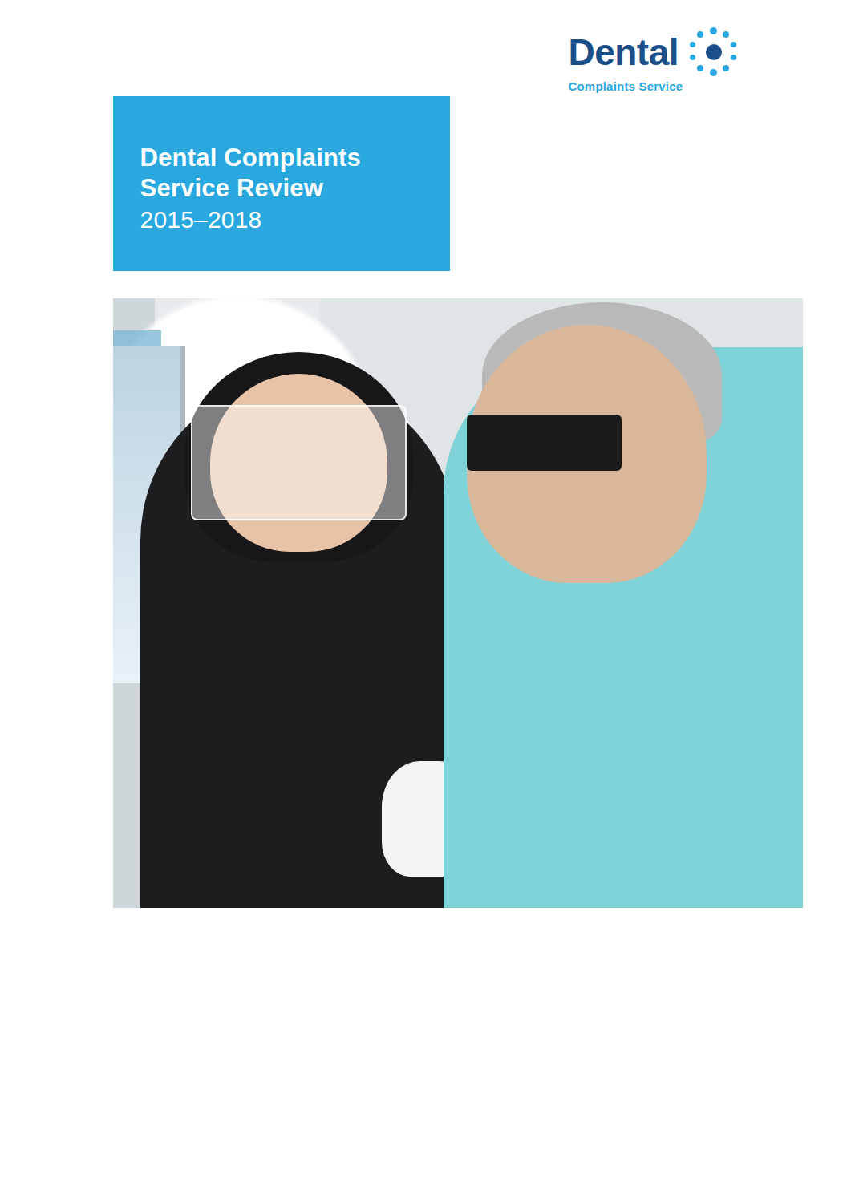Dental Complaints Service
Dental Complaints
Service Review 2015–2018